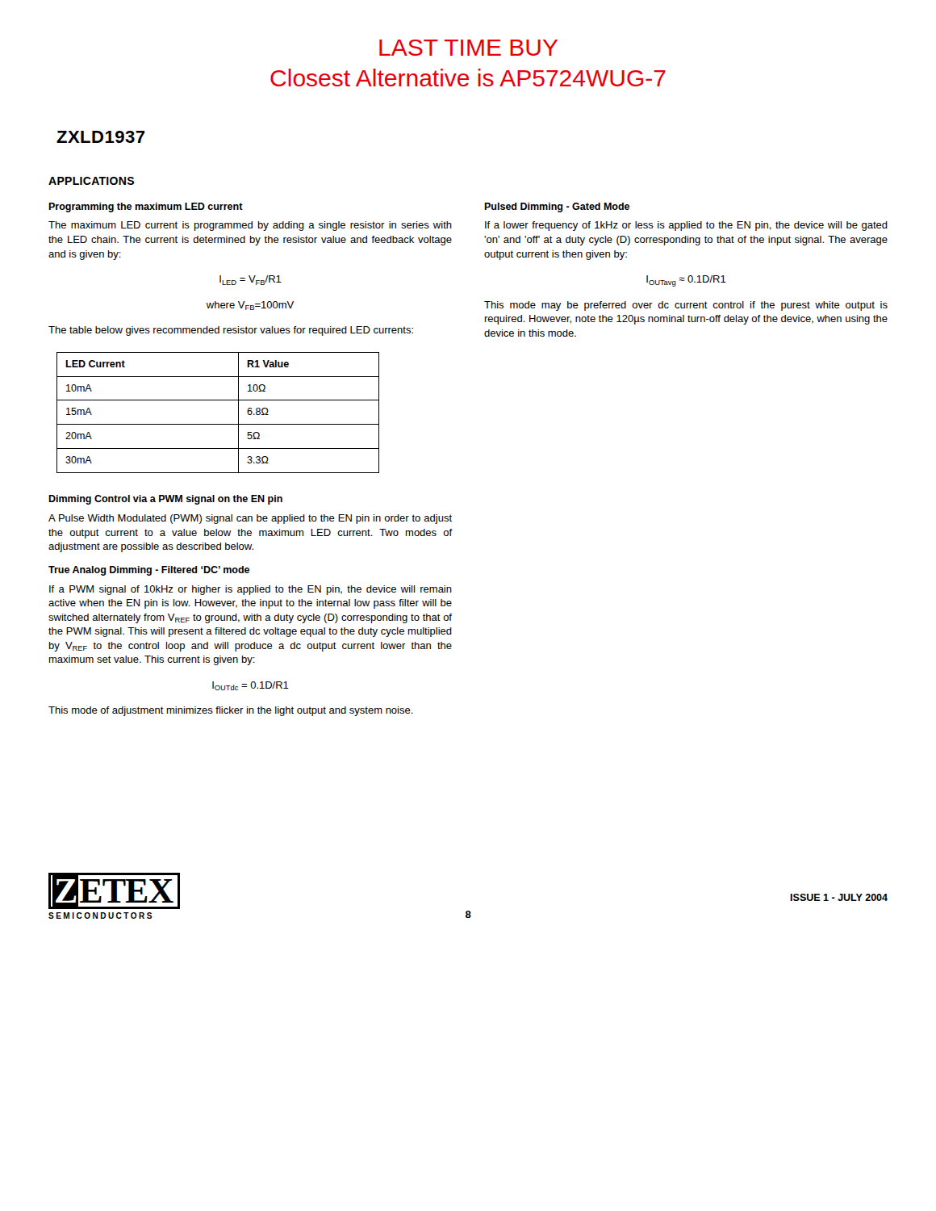LAST TIME BUY
Closest Alternative is AP5724WUG-7
ZXLD1937
APPLICATIONS
Programming the maximum LED current
The maximum LED current is programmed by adding a single resistor in series with the LED chain. The current is determined by the resistor value and feedback voltage and is given by:
ILED = VFB/R1
where VFB=100mV
The table below gives recommended resistor values for required LED currents:
| LED Current | R1 Value |
| --- | --- |
| 10mA | 10Ω |
| 15mA | 6.8Ω |
| 20mA | 5Ω |
| 30mA | 3.3Ω |
Dimming Control via a PWM signal on the EN pin
A Pulse Width Modulated (PWM) signal can be applied to the EN pin in order to adjust the output current to a value below the maximum LED current. Two modes of adjustment are possible as described below.
True Analog Dimming - Filtered ‘DC’ mode
If a PWM signal of 10kHz or higher is applied to the EN pin, the device will remain active when the EN pin is low. However, the input to the internal low pass filter will be switched alternately from VREF to ground, with a duty cycle (D) corresponding to that of the PWM signal. This will present a filtered dc voltage equal to the duty cycle multiplied by VREF to the control loop and will produce a dc output current lower than the maximum set value. This current is given by:
IOUTdc = 0.1D/R1
This mode of adjustment minimizes flicker in the light output and system noise.
Pulsed Dimming - Gated Mode
If a lower frequency of 1kHz or less is applied to the EN pin, the device will be gated 'on' and 'off' at a duty cycle (D) corresponding to that of the input signal. The average output current is then given by:
IOUTavg ≈ 0.1D/R1
This mode may be preferred over dc current control if the purest white output is required. However, note the 120µs nominal turn-off delay of the device, when using the device in this mode.
ZETEX
SEMICONDUCTORS
ISSUE 1 - JULY 2004
8